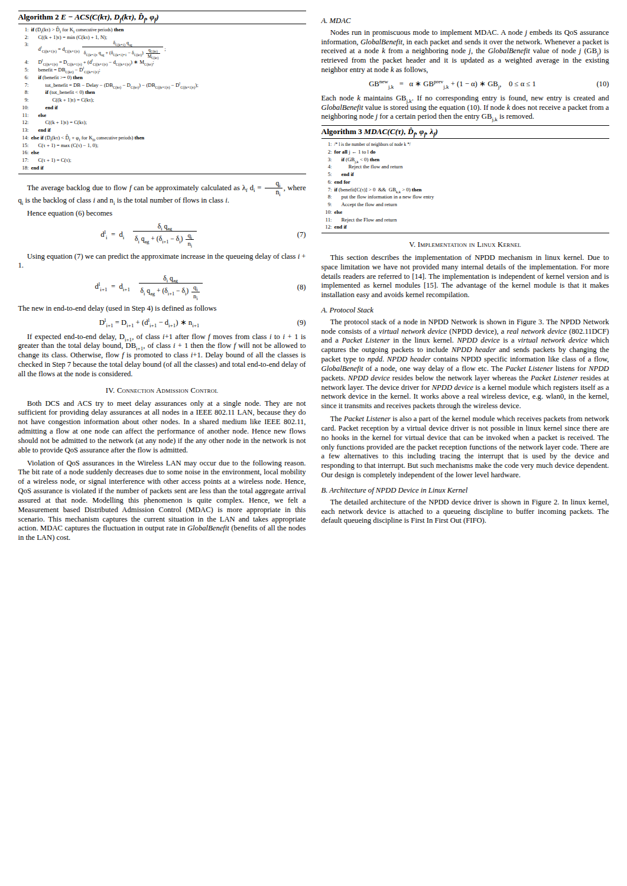Algorithm 2 E − ACS(C(kτ), Df(kτ), D̂f, φf)
if (Df(kτ) > D̂f for KI consecutive periods) then
C((k + 1)τ) = min (C(kτ) + 1, N);
dlC((k+1)τ) = dC((k+1)τ) δC(k+1) qag δC(k+1)τ qag + (δC(k+1)+1 − δC(kτ)) qC(kτ) MC(kτ);
DlC((k+1)τ) = DC((k+1)τ) + (dlC((k+1)τ) − dC((k+1)τ)) ∗ MC(kτ);
benefit = DBC(kτ) − DlC((k+1)τ);
if (benefit >= 0) then
tot_benefit = DB − Delay − (DBC(kτ) − DC(kτ)) − (DBC((k+1)τ) − DlC((k+1)τ));
if (tot_benefit < 0) then
C((k + 1)τ) = C(kτ);
end if
else
C((k + 1)τ) = C(kτ);
end if
else if (Df(kτ) < D̂f + φf for KD consecutive periods) then
C(τ + 1) = max (C(τ) − 1, 0);
else
C(τ + 1) = C(τ);
end if
The average backlog due to flow f can be approximately calculated as λf di = qi ni, where qi is the backlog of class i and ni is the total number of flows in class i.
Hence equation (6) becomes
dli = di δi qag δi qag + (δi+1 − δi) qi ni
(7)
Using equation (7) we can predict the approximate increase in the queueing delay of class i + 1.
dli+1 = di+1 δi qag δi qag + (δi+1 − δi) qi ni
(8)
The new in end-to-end delay (used in Step 4) is defined as follows
Dli+1 = Di+1 + (dli+1 − di+1) ∗ ni+1
(9)
If expected end-to-end delay, Di+1, of class i+1 after flow f moves from class i to i + 1 is greater than the total delay bound, DBi+1, of class i + 1 then the flow f will not be allowed to change its class. Otherwise, flow f is promoted to class i+1. Delay bound of all the classes is checked in Step 7 because the total delay bound (of all the classes) and total end-to-end delay of all the flows at the node is considered.
IV. Connection Admission Control
Both DCS and ACS try to meet delay assurances only at a single node. They are not sufficient for providing delay assurances at all nodes in a IEEE 802.11 LAN, because they do not have congestion information about other nodes. In a shared medium like IEEE 802.11, admitting a flow at one node can affect the performance of another node. Hence new flows should not be admitted to the network (at any node) if the any other node in the network is not able to provide QoS assurance after the flow is admitted.
Violation of QoS assurances in the Wireless LAN may occur due to the following reason. The bit rate of a node suddenly decreases due to some noise in the environment, local mobility of a wireless node, or signal interference with other access points at a wireless node. Hence, QoS assurance is violated if the number of packets sent are less than the total aggregate arrival assured at that node. Modelling this phenomenon is quite complex. Hence, we felt a Measurement based Distributed Admission Control (MDAC) is more appropriate in this scenario. This mechanism captures the current situation in the LAN and takes appropriate action. MDAC captures the fluctuation in output rate in GlobalBenefit (benefits of all the nodes in the LAN) cost.
A. MDAC
Nodes run in promiscuous mode to implement MDAC. A node j embeds its QoS assurance information, GlobalBenefit, in each packet and sends it over the network. Whenever a packet is received at a node k from a neighboring node j, the GlobalBenefit value of node j (GBj) is retrieved from the packet header and it is updated as a weighted average in the existing neighbor entry at node k as follows,
GBnewj,k = α ∗ GBprevj,k + (1 − α) ∗ GBj, 0 ≤ α ≤ 1
(10)
Each node k maintains GBj,k. If no corresponding entry is found, new entry is created and GlobalBenefit value is stored using the equation (10). If node k does not receive a packet from a neighboring node j for a certain period then the entry GBj,k is removed.
Algorithm 3 MDAC(C(τ), D̂f, φf, λf)
/* l is the number of neighbors of node k */
for all j ← 1 to l do
if (GBj,k < 0) then
Reject the flow and return
end if
end for
if (benefit[C(τ)] > 0 && GBk,k > 0) then
put the flow information in a new flow entry
Accept the flow and return
else
Reject the Flow and return
end if
V. Implementation in Linux Kernel
This section describes the implementation of NPDD mechanism in linux kernel. Due to space limitation we have not provided many internal details of the implementation. For more details readers are referred to [14]. The implementation is independent of kernel version and is implemented as kernel modules [15]. The advantage of the kernel module is that it makes installation easy and avoids kernel recompilation.
A. Protocol Stack
The protocol stack of a node in NPDD Network is shown in Figure 3. The NPDD Network node consists of a virtual network device (NPDD device), a real network device (802.11DCF) and a Packet Listener in the linux kernel. NPDD device is a virtual network device which captures the outgoing packets to include NPDD header and sends packets by changing the packet type to npdd. NPDD header contains NPDD specific information like class of a flow, GlobalBenefit of a node, one way delay of a flow etc. The Packet Listener listens for NPDD packets. NPDD device resides below the network layer whereas the Packet Listener resides at network layer. The device driver for NPDD device is a kernel module which registers itself as a network device in the kernel. It works above a real wireless device, e.g. wlan0, in the kernel, since it transmits and receives packets through the wireless device.
The Packet Listener is also a part of the kernel module which receives packets from network card. Packet reception by a virtual device driver is not possible in linux kernel since there are no hooks in the kernel for virtual device that can be invoked when a packet is received. The only functions provided are the packet reception functions of the network layer code. There are a few alternatives to this including tracing the interrupt that is used by the device and responding to that interrupt. But such mechanisms make the code very much device dependent. Our design is completely independent of the lower level hardware.
B. Architecture of NPDD Device in Linux Kernel
The detailed architecture of the NPDD device driver is shown in Figure 2. In linux kernel, each network device is attached to a queueing discipline to buffer incoming packets. The default queueing discipline is First In First Out (FIFO).